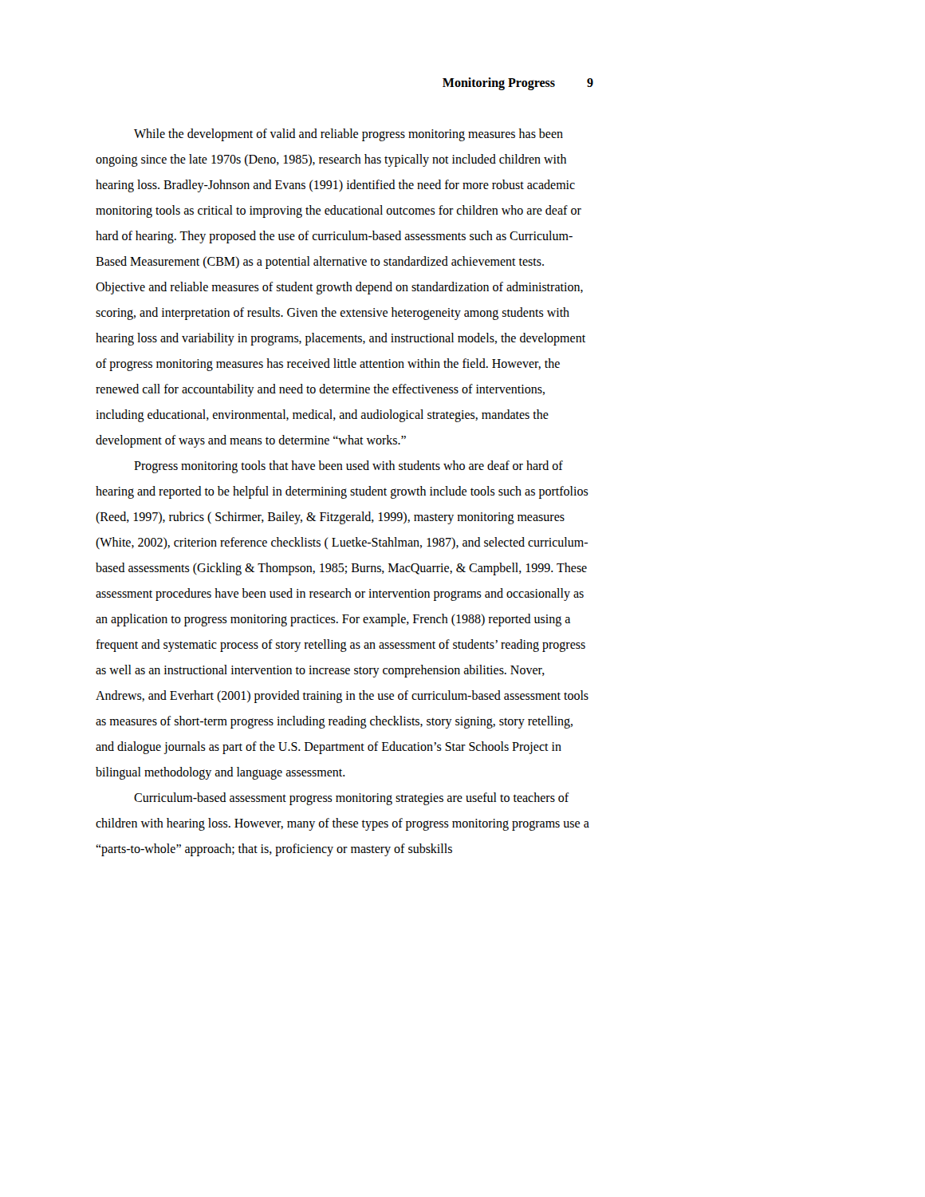Monitoring Progress 9
While the development of valid and reliable progress monitoring measures has been ongoing since the late 1970s (Deno, 1985), research has typically not included children with hearing loss. Bradley-Johnson and Evans (1991) identified the need for more robust academic monitoring tools as critical to improving the educational outcomes for children who are deaf or hard of hearing. They proposed the use of curriculum-based assessments such as Curriculum-Based Measurement (CBM) as a potential alternative to standardized achievement tests. Objective and reliable measures of student growth depend on standardization of administration, scoring, and interpretation of results. Given the extensive heterogeneity among students with hearing loss and variability in programs, placements, and instructional models, the development of progress monitoring measures has received little attention within the field. However, the renewed call for accountability and need to determine the effectiveness of interventions, including educational, environmental, medical, and audiological strategies, mandates the development of ways and means to determine “what works.”
Progress monitoring tools that have been used with students who are deaf or hard of hearing and reported to be helpful in determining student growth include tools such as portfolios (Reed, 1997), rubrics ( Schirmer, Bailey, & Fitzgerald, 1999), mastery monitoring measures (White, 2002), criterion reference checklists ( Luetke-Stahlman, 1987), and selected curriculum-based assessments (Gickling & Thompson, 1985; Burns, MacQuarrie, & Campbell, 1999. These assessment procedures have been used in research or intervention programs and occasionally as an application to progress monitoring practices. For example, French (1988) reported using a frequent and systematic process of story retelling as an assessment of students’ reading progress as well as an instructional intervention to increase story comprehension abilities. Nover, Andrews, and Everhart (2001) provided training in the use of curriculum-based assessment tools as measures of short-term progress including reading checklists, story signing, story retelling, and dialogue journals as part of the U.S. Department of Education’s Star Schools Project in bilingual methodology and language assessment.
Curriculum-based assessment progress monitoring strategies are useful to teachers of children with hearing loss. However, many of these types of progress monitoring programs use a “parts-to-whole” approach; that is, proficiency or mastery of subskills